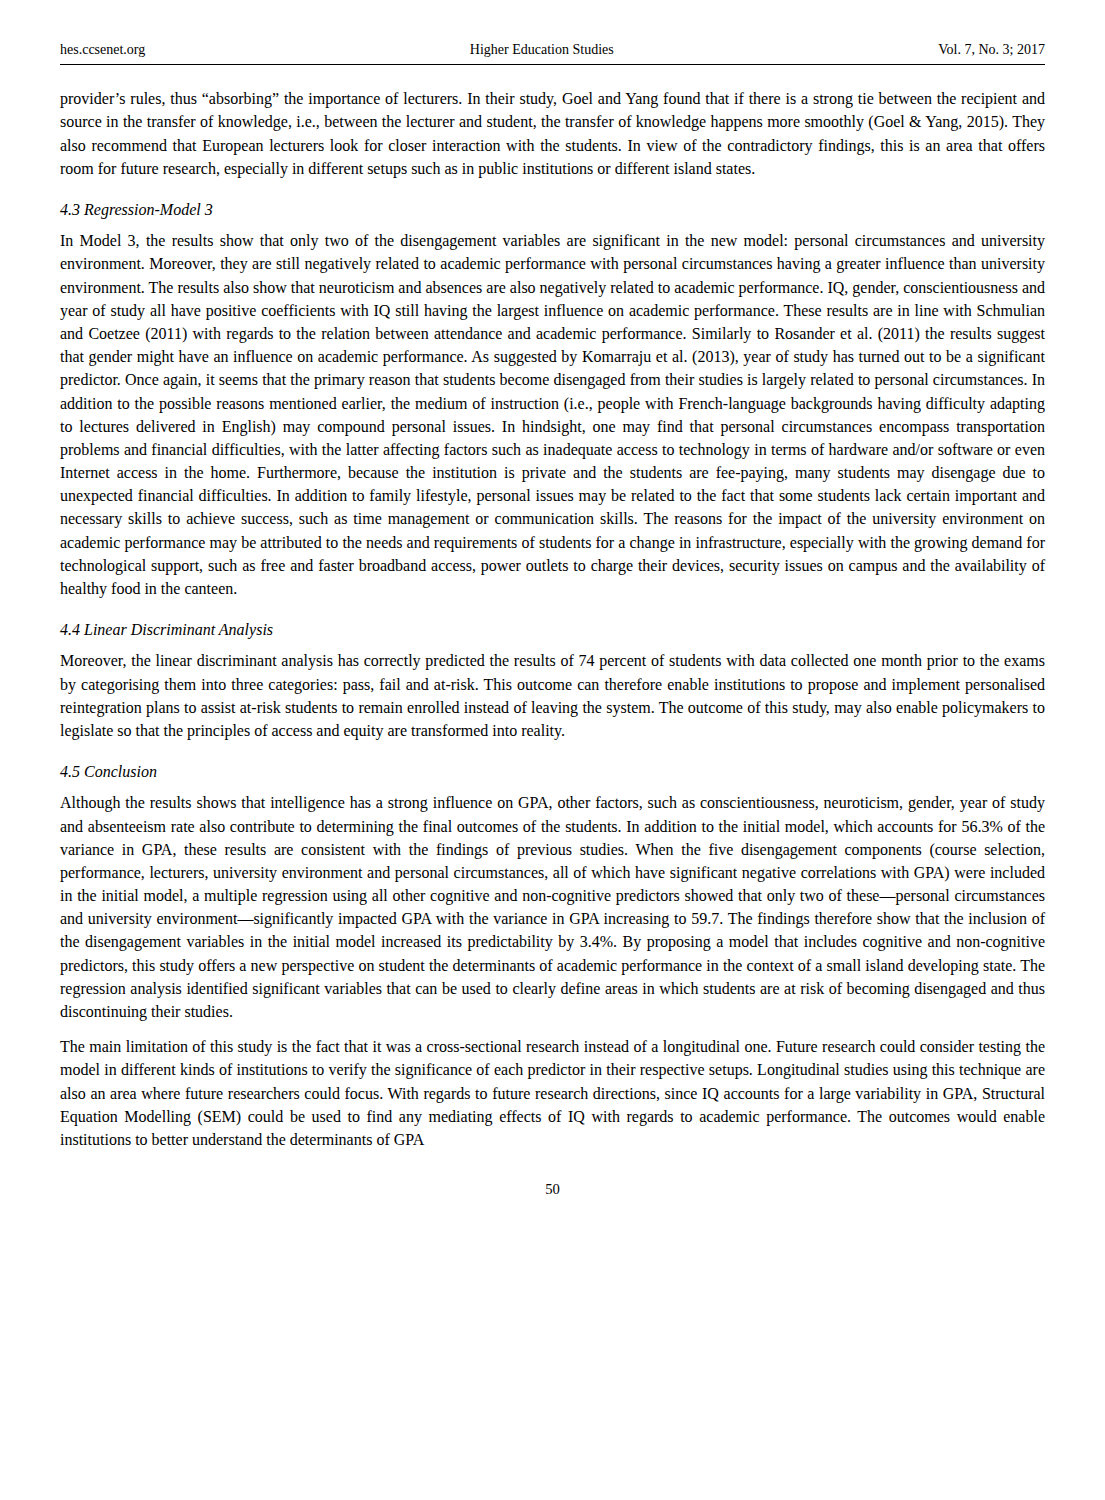hes.ccsenet.org Higher Education Studies Vol. 7, No. 3; 2017
provider’s rules, thus “absorbing” the importance of lecturers. In their study, Goel and Yang found that if there is a strong tie between the recipient and source in the transfer of knowledge, i.e., between the lecturer and student, the transfer of knowledge happens more smoothly (Goel & Yang, 2015). They also recommend that European lecturers look for closer interaction with the students. In view of the contradictory findings, this is an area that offers room for future research, especially in different setups such as in public institutions or different island states.
4.3 Regression-Model 3
In Model 3, the results show that only two of the disengagement variables are significant in the new model: personal circumstances and university environment. Moreover, they are still negatively related to academic performance with personal circumstances having a greater influence than university environment. The results also show that neuroticism and absences are also negatively related to academic performance. IQ, gender, conscientiousness and year of study all have positive coefficients with IQ still having the largest influence on academic performance. These results are in line with Schmulian and Coetzee (2011) with regards to the relation between attendance and academic performance. Similarly to Rosander et al. (2011) the results suggest that gender might have an influence on academic performance. As suggested by Komarraju et al. (2013), year of study has turned out to be a significant predictor. Once again, it seems that the primary reason that students become disengaged from their studies is largely related to personal circumstances. In addition to the possible reasons mentioned earlier, the medium of instruction (i.e., people with French-language backgrounds having difficulty adapting to lectures delivered in English) may compound personal issues. In hindsight, one may find that personal circumstances encompass transportation problems and financial difficulties, with the latter affecting factors such as inadequate access to technology in terms of hardware and/or software or even Internet access in the home. Furthermore, because the institution is private and the students are fee-paying, many students may disengage due to unexpected financial difficulties. In addition to family lifestyle, personal issues may be related to the fact that some students lack certain important and necessary skills to achieve success, such as time management or communication skills. The reasons for the impact of the university environment on academic performance may be attributed to the needs and requirements of students for a change in infrastructure, especially with the growing demand for technological support, such as free and faster broadband access, power outlets to charge their devices, security issues on campus and the availability of healthy food in the canteen.
4.4 Linear Discriminant Analysis
Moreover, the linear discriminant analysis has correctly predicted the results of 74 percent of students with data collected one month prior to the exams by categorising them into three categories: pass, fail and at-risk. This outcome can therefore enable institutions to propose and implement personalised reintegration plans to assist at-risk students to remain enrolled instead of leaving the system. The outcome of this study, may also enable policymakers to legislate so that the principles of access and equity are transformed into reality.
4.5 Conclusion
Although the results shows that intelligence has a strong influence on GPA, other factors, such as conscientiousness, neuroticism, gender, year of study and absenteeism rate also contribute to determining the final outcomes of the students. In addition to the initial model, which accounts for 56.3% of the variance in GPA, these results are consistent with the findings of previous studies. When the five disengagement components (course selection, performance, lecturers, university environment and personal circumstances, all of which have significant negative correlations with GPA) were included in the initial model, a multiple regression using all other cognitive and non-cognitive predictors showed that only two of these—personal circumstances and university environment—significantly impacted GPA with the variance in GPA increasing to 59.7. The findings therefore show that the inclusion of the disengagement variables in the initial model increased its predictability by 3.4%. By proposing a model that includes cognitive and non-cognitive predictors, this study offers a new perspective on student the determinants of academic performance in the context of a small island developing state. The regression analysis identified significant variables that can be used to clearly define areas in which students are at risk of becoming disengaged and thus discontinuing their studies.
The main limitation of this study is the fact that it was a cross-sectional research instead of a longitudinal one. Future research could consider testing the model in different kinds of institutions to verify the significance of each predictor in their respective setups. Longitudinal studies using this technique are also an area where future researchers could focus. With regards to future research directions, since IQ accounts for a large variability in GPA, Structural Equation Modelling (SEM) could be used to find any mediating effects of IQ with regards to academic performance. The outcomes would enable institutions to better understand the determinants of GPA
50